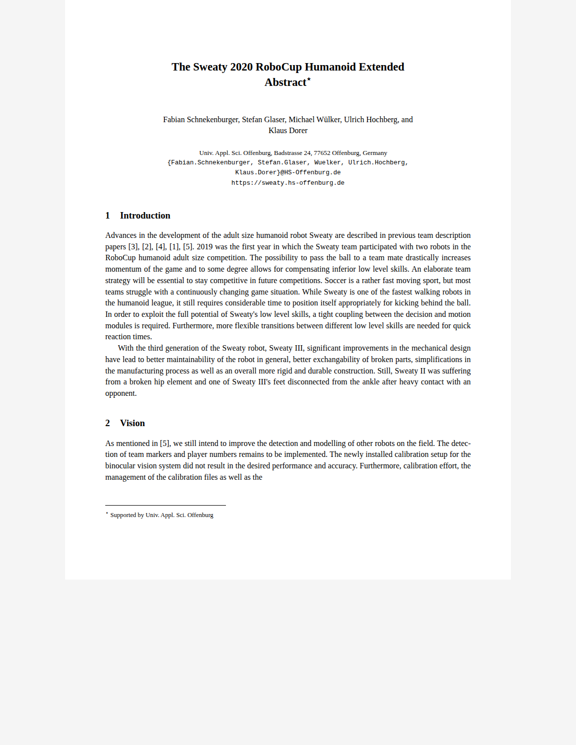The Sweaty 2020 RoboCup Humanoid Extended
Abstract⋆
Fabian Schnekenburger, Stefan Glaser, Michael Wülker, Ulrich Hochberg, and
Klaus Dorer
Univ. Appl. Sci. Offenburg, Badstrasse 24, 77652 Offenburg, Germany
{Fabian.Schnekenburger, Stefan.Glaser, Wuelker, Ulrich.Hochberg,
Klaus.Dorer}@HS-Offenburg.de
https://sweaty.hs-offenburg.de
1 Introduction
Advances in the development of the adult size humanoid robot Sweaty are described in previous team description papers [3], [2], [4], [1], [5]. 2019 was the first year in which the Sweaty team participated with two robots in the RoboCup humanoid adult size competition. The possibility to pass the ball to a team mate drastically increases momentum of the game and to some degree allows for compensating inferior low level skills. An elaborate team strategy will be essential to stay competitive in future competitions. Soccer is a rather fast moving sport, but most teams struggle with a continuously changing game situation. While Sweaty is one of the fastest walking robots in the humanoid league, it still requires considerable time to position itself appropriately for kicking behind the ball. In order to exploit the full potential of Sweaty's low level skills, a tight coupling between the decision and motion modules is required. Furthermore, more flexible transitions between different low level skills are needed for quick reaction times.
With the third generation of the Sweaty robot, Sweaty III, significant improvements in the mechanical design have lead to better maintainability of the robot in general, better exchangability of broken parts, simplifications in the manufacturing process as well as an overall more rigid and durable construction. Still, Sweaty II was suffering from a broken hip element and one of Sweaty III's feet disconnected from the ankle after heavy contact with an opponent.
2 Vision
As mentioned in [5], we still intend to improve the detection and modelling of other robots on the field. The detection of team markers and player numbers remains to be implemented. The newly installed calibration setup for the binocular vision system did not result in the desired performance and accuracy. Furthermore, calibration effort, the management of the calibration files as well as the
⋆ Supported by Univ. Appl. Sci. Offenburg